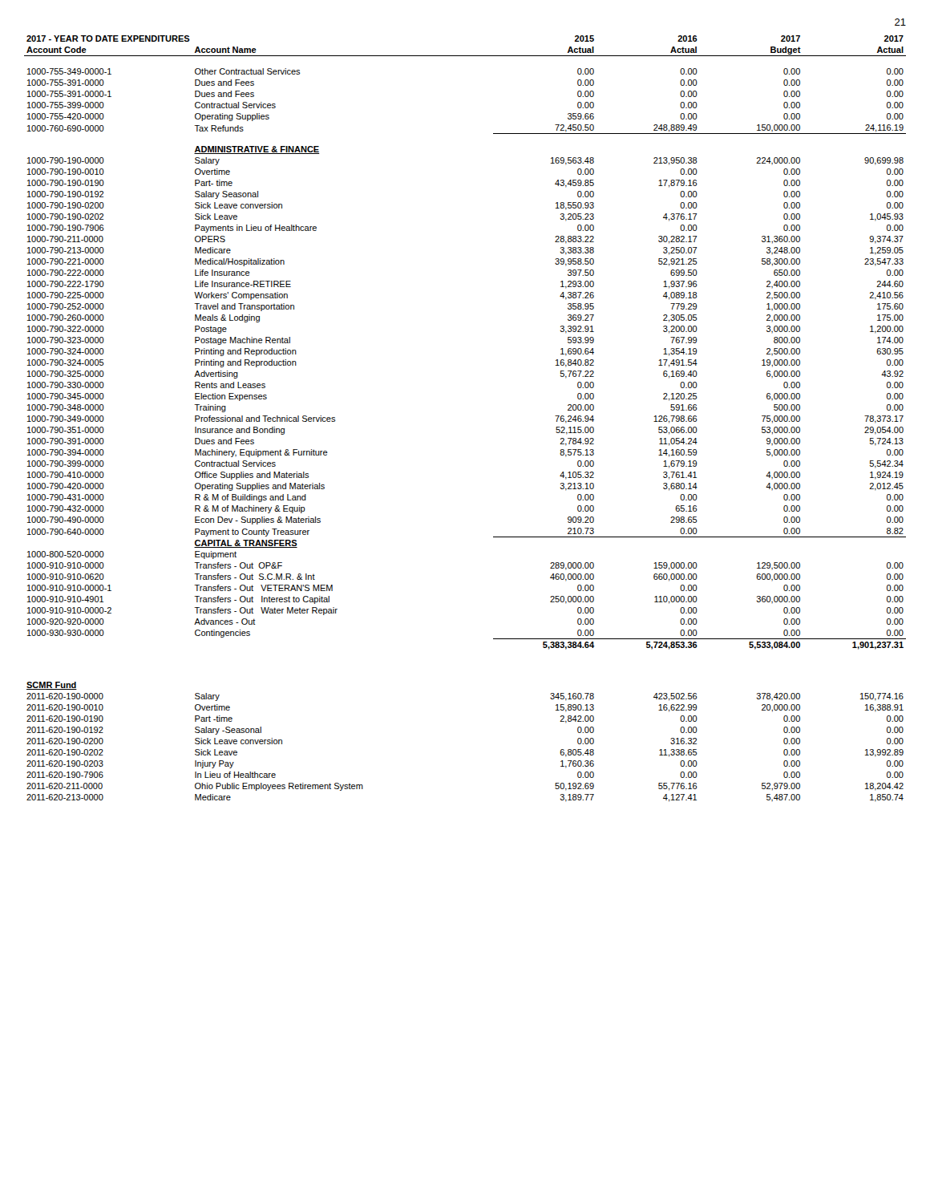21
| 2017 - YEAR TO DATE EXPENDITURES | | 2015 | 2016 | 2017 | 2017 |
| --- | --- | --- | --- | --- | --- |
| Account Code | Account Name | Actual | Actual | Budget | Actual |
| 1000-755-349-0000-1 | Other Contractual Services | 0.00 | 0.00 | 0.00 | 0.00 |
| 1000-755-391-0000 | Dues and Fees | 0.00 | 0.00 | 0.00 | 0.00 |
| 1000-755-391-0000-1 | Dues and Fees | 0.00 | 0.00 | 0.00 | 0.00 |
| 1000-755-399-0000 | Contractual Services | 0.00 | 0.00 | 0.00 | 0.00 |
| 1000-755-420-0000 | Operating Supplies | 359.66 | 0.00 | 0.00 | 0.00 |
| 1000-760-690-0000 | Tax Refunds | 72,450.50 | 248,889.49 | 150,000.00 | 24,116.19 |
| | ADMINISTRATIVE & FINANCE | | | | |
| 1000-790-190-0000 | Salary | 169,563.48 | 213,950.38 | 224,000.00 | 90,699.98 |
| 1000-790-190-0010 | Overtime | 0.00 | 0.00 | 0.00 | 0.00 |
| 1000-790-190-0190 | Part- time | 43,459.85 | 17,879.16 | 0.00 | 0.00 |
| 1000-790-190-0192 | Salary Seasonal | 0.00 | 0.00 | 0.00 | 0.00 |
| 1000-790-190-0200 | Sick Leave conversion | 18,550.93 | 0.00 | 0.00 | 0.00 |
| 1000-790-190-0202 | Sick Leave | 3,205.23 | 4,376.17 | 0.00 | 1,045.93 |
| 1000-790-190-7906 | Payments in Lieu of Healthcare | 0.00 | 0.00 | 0.00 | 0.00 |
| 1000-790-211-0000 | OPERS | 28,883.22 | 30,282.17 | 31,360.00 | 9,374.37 |
| 1000-790-213-0000 | Medicare | 3,383.38 | 3,250.07 | 3,248.00 | 1,259.05 |
| 1000-790-221-0000 | Medical/Hospitalization | 39,958.50 | 52,921.25 | 58,300.00 | 23,547.33 |
| 1000-790-222-0000 | Life Insurance | 397.50 | 699.50 | 650.00 | 0.00 |
| 1000-790-222-1790 | Life Insurance-RETIREE | 1,293.00 | 1,937.96 | 2,400.00 | 244.60 |
| 1000-790-225-0000 | Workers' Compensation | 4,387.26 | 4,089.18 | 2,500.00 | 2,410.56 |
| 1000-790-252-0000 | Travel and Transportation | 358.95 | 779.29 | 1,000.00 | 175.60 |
| 1000-790-260-0000 | Meals & Lodging | 369.27 | 2,305.05 | 2,000.00 | 175.00 |
| 1000-790-322-0000 | Postage | 3,392.91 | 3,200.00 | 3,000.00 | 1,200.00 |
| 1000-790-323-0000 | Postage Machine Rental | 593.99 | 767.99 | 800.00 | 174.00 |
| 1000-790-324-0000 | Printing and Reproduction | 1,690.64 | 1,354.19 | 2,500.00 | 630.95 |
| 1000-790-324-0005 | Printing and Reproduction | 16,840.82 | 17,491.54 | 19,000.00 | 0.00 |
| 1000-790-325-0000 | Advertising | 5,767.22 | 6,169.40 | 6,000.00 | 43.92 |
| 1000-790-330-0000 | Rents and Leases | 0.00 | 0.00 | 0.00 | 0.00 |
| 1000-790-345-0000 | Election Expenses | 0.00 | 2,120.25 | 6,000.00 | 0.00 |
| 1000-790-348-0000 | Training | 200.00 | 591.66 | 500.00 | 0.00 |
| 1000-790-349-0000 | Professional and Technical Services | 76,246.94 | 126,798.66 | 75,000.00 | 78,373.17 |
| 1000-790-351-0000 | Insurance and Bonding | 52,115.00 | 53,066.00 | 53,000.00 | 29,054.00 |
| 1000-790-391-0000 | Dues and Fees | 2,784.92 | 11,054.24 | 9,000.00 | 5,724.13 |
| 1000-790-394-0000 | Machinery, Equipment & Furniture | 8,575.13 | 14,160.59 | 5,000.00 | 0.00 |
| 1000-790-399-0000 | Contractual Services | 0.00 | 1,679.19 | 0.00 | 5,542.34 |
| 1000-790-410-0000 | Office Supplies and Materials | 4,105.32 | 3,761.41 | 4,000.00 | 1,924.19 |
| 1000-790-420-0000 | Operating Supplies and Materials | 3,213.10 | 3,680.14 | 4,000.00 | 2,012.45 |
| 1000-790-431-0000 | R & M of Buildings and Land | 0.00 | 0.00 | 0.00 | 0.00 |
| 1000-790-432-0000 | R & M of Machinery & Equip | 0.00 | 65.16 | 0.00 | 0.00 |
| 1000-790-490-0000 | Econ Dev - Supplies & Materials | 909.20 | 298.65 | 0.00 | 0.00 |
| 1000-790-640-0000 | Payment to County Treasurer | 210.73 | 0.00 | 0.00 | 8.82 |
| | CAPITAL & TRANSFERS | | | | |
| 1000-800-520-0000 | Equipment | | | | |
| 1000-910-910-0000 | Transfers - Out OP&F | 289,000.00 | 159,000.00 | 129,500.00 | 0.00 |
| 1000-910-910-0620 | Transfers - Out S.C.M.R. & Int | 460,000.00 | 660,000.00 | 600,000.00 | 0.00 |
| 1000-910-910-0000-1 | Transfers - Out VETERAN'S MEM | 0.00 | 0.00 | 0.00 | 0.00 |
| 1000-910-910-4901 | Transfers - Out Interest to Capital | 250,000.00 | 110,000.00 | 360,000.00 | 0.00 |
| 1000-910-910-0000-2 | Transfers - Out Water Meter Repair | 0.00 | 0.00 | 0.00 | 0.00 |
| 1000-920-920-0000 | Advances - Out | 0.00 | 0.00 | 0.00 | 0.00 |
| 1000-930-930-0000 | Contingencies | 0.00 | 0.00 | 0.00 | 0.00 |
| | | 5,383,384.64 | 5,724,853.36 | 5,533,084.00 | 1,901,237.31 |
| SCMR Fund | | | | | |
| 2011-620-190-0000 | Salary | 345,160.78 | 423,502.56 | 378,420.00 | 150,774.16 |
| 2011-620-190-0010 | Overtime | 15,890.13 | 16,622.99 | 20,000.00 | 16,388.91 |
| 2011-620-190-0190 | Part -time | 2,842.00 | 0.00 | 0.00 | 0.00 |
| 2011-620-190-0192 | Salary -Seasonal | 0.00 | 0.00 | 0.00 | 0.00 |
| 2011-620-190-0200 | Sick Leave conversion | 0.00 | 316.32 | 0.00 | 0.00 |
| 2011-620-190-0202 | Sick Leave | 6,805.48 | 11,338.65 | 0.00 | 13,992.89 |
| 2011-620-190-0203 | Injury Pay | 1,760.36 | 0.00 | 0.00 | 0.00 |
| 2011-620-190-7906 | In Lieu of Healthcare | 0.00 | 0.00 | 0.00 | 0.00 |
| 2011-620-211-0000 | Ohio Public Employees Retirement System | 50,192.69 | 55,776.16 | 52,979.00 | 18,204.42 |
| 2011-620-213-0000 | Medicare | 3,189.77 | 4,127.41 | 5,487.00 | 1,850.74 |